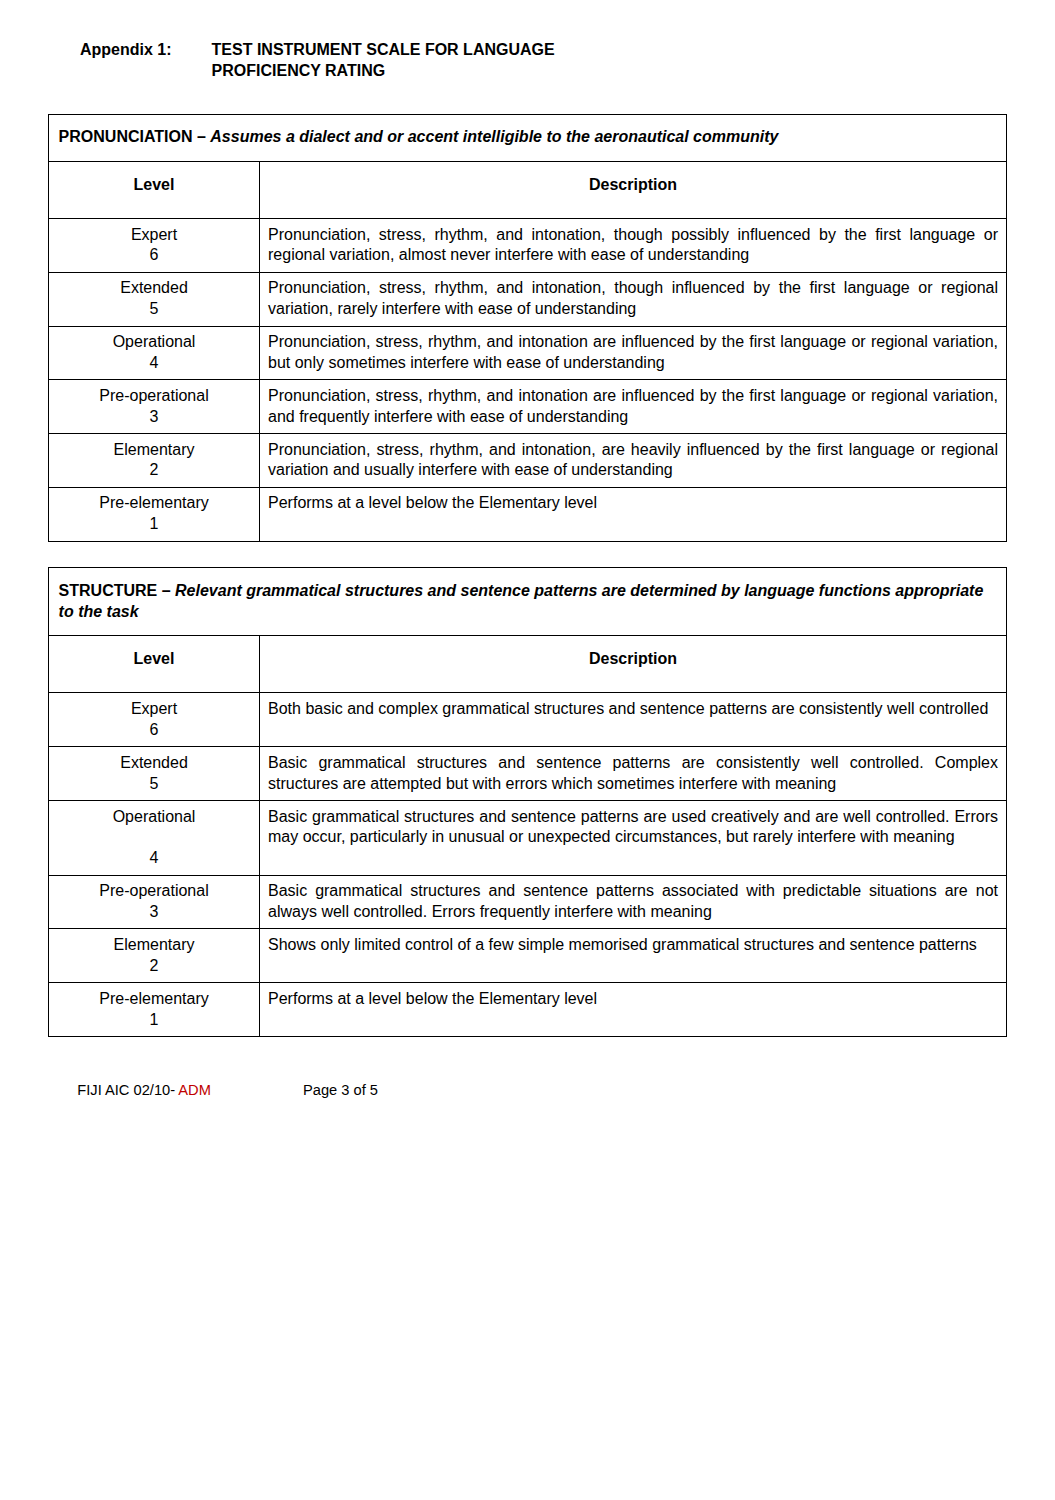Appendix 1: TEST INSTRUMENT SCALE FOR LANGUAGE
PROFICIENCY RATING
PRONUNCIATION – Assumes a dialect and or accent intelligible to the aeronautical community
| Level | Description |
| --- | --- |
| Expert 6 | Pronunciation, stress, rhythm, and intonation, though possibly influenced by the first language or regional variation, almost never interfere with ease of understanding |
| Extended 5 | Pronunciation, stress, rhythm, and intonation, though influenced by the first language or regional variation, rarely interfere with ease of understanding |
| Operational 4 | Pronunciation, stress, rhythm, and intonation are influenced by the first language or regional variation, but only sometimes interfere with ease of understanding |
| Pre-operational 3 | Pronunciation, stress, rhythm, and intonation are influenced by the first language or regional variation, and frequently interfere with ease of understanding |
| Elementary 2 | Pronunciation, stress, rhythm, and intonation, are heavily influenced by the first language or regional variation and usually interfere with ease of understanding |
| Pre-elementary 1 | Performs at a level below the Elementary level |
STRUCTURE – Relevant grammatical structures and sentence patterns are determined by language functions appropriate to the task
| Level | Description |
| --- | --- |
| Expert 6 | Both basic and complex grammatical structures and sentence patterns are consistently well controlled |
| Extended 5 | Basic grammatical structures and sentence patterns are consistently well controlled. Complex structures are attempted but with errors which sometimes interfere with meaning |
| Operational 4 | Basic grammatical structures and sentence patterns are used creatively and are well controlled. Errors may occur, particularly in unusual or unexpected circumstances, but rarely interfere with meaning |
| Pre-operational 3 | Basic grammatical structures and sentence patterns associated with predictable situations are not always well controlled. Errors frequently interfere with meaning |
| Elementary 2 | Shows only limited control of a few simple memorised grammatical structures and sentence patterns |
| Pre-elementary 1 | Performs at a level below the Elementary level |
FIJI AIC 02/10- ADM Page 3 of 5